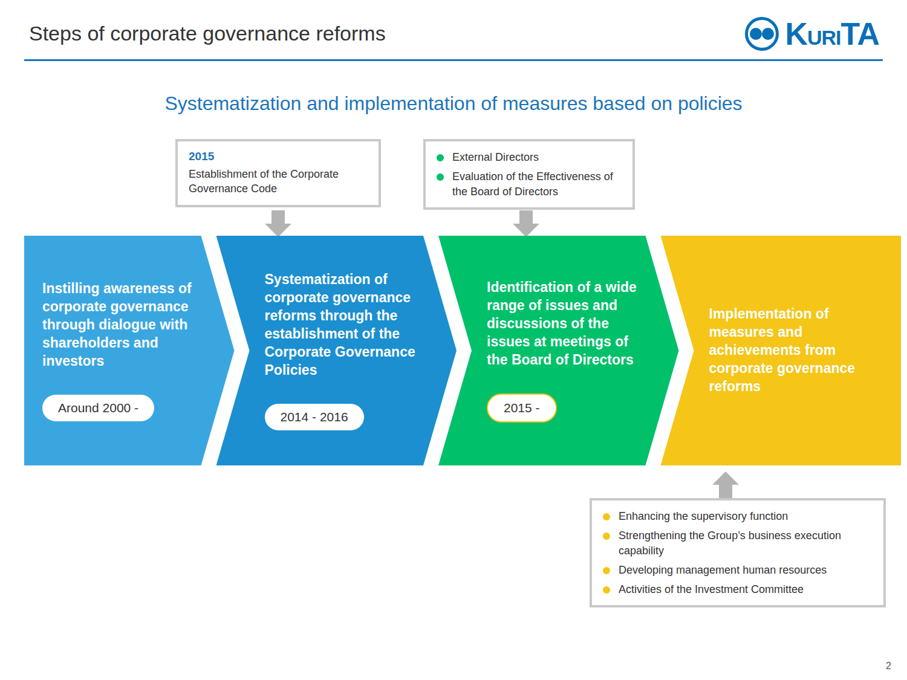Steps of corporate governance reforms
KURITA
Systematization and implementation of measures based on policies
2015
Establishment of the Corporate Governance Code
External Directors
Evaluation of the Effectiveness of the Board of Directors
Instilling awareness of corporate governance through dialogue with shareholders and investors
Around 2000 -
Systematization of corporate governance reforms through the establishment of the Corporate Governance Policies
2014 - 2016
Identification of a wide range of issues and discussions of the issues at meetings of the Board of Directors
2015 -
Implementation of measures and achievements from corporate governance reforms
Enhancing the supervisory function
Strengthening the Group’s business execution capability
Developing management human resources
Activities of the Investment Committee
2